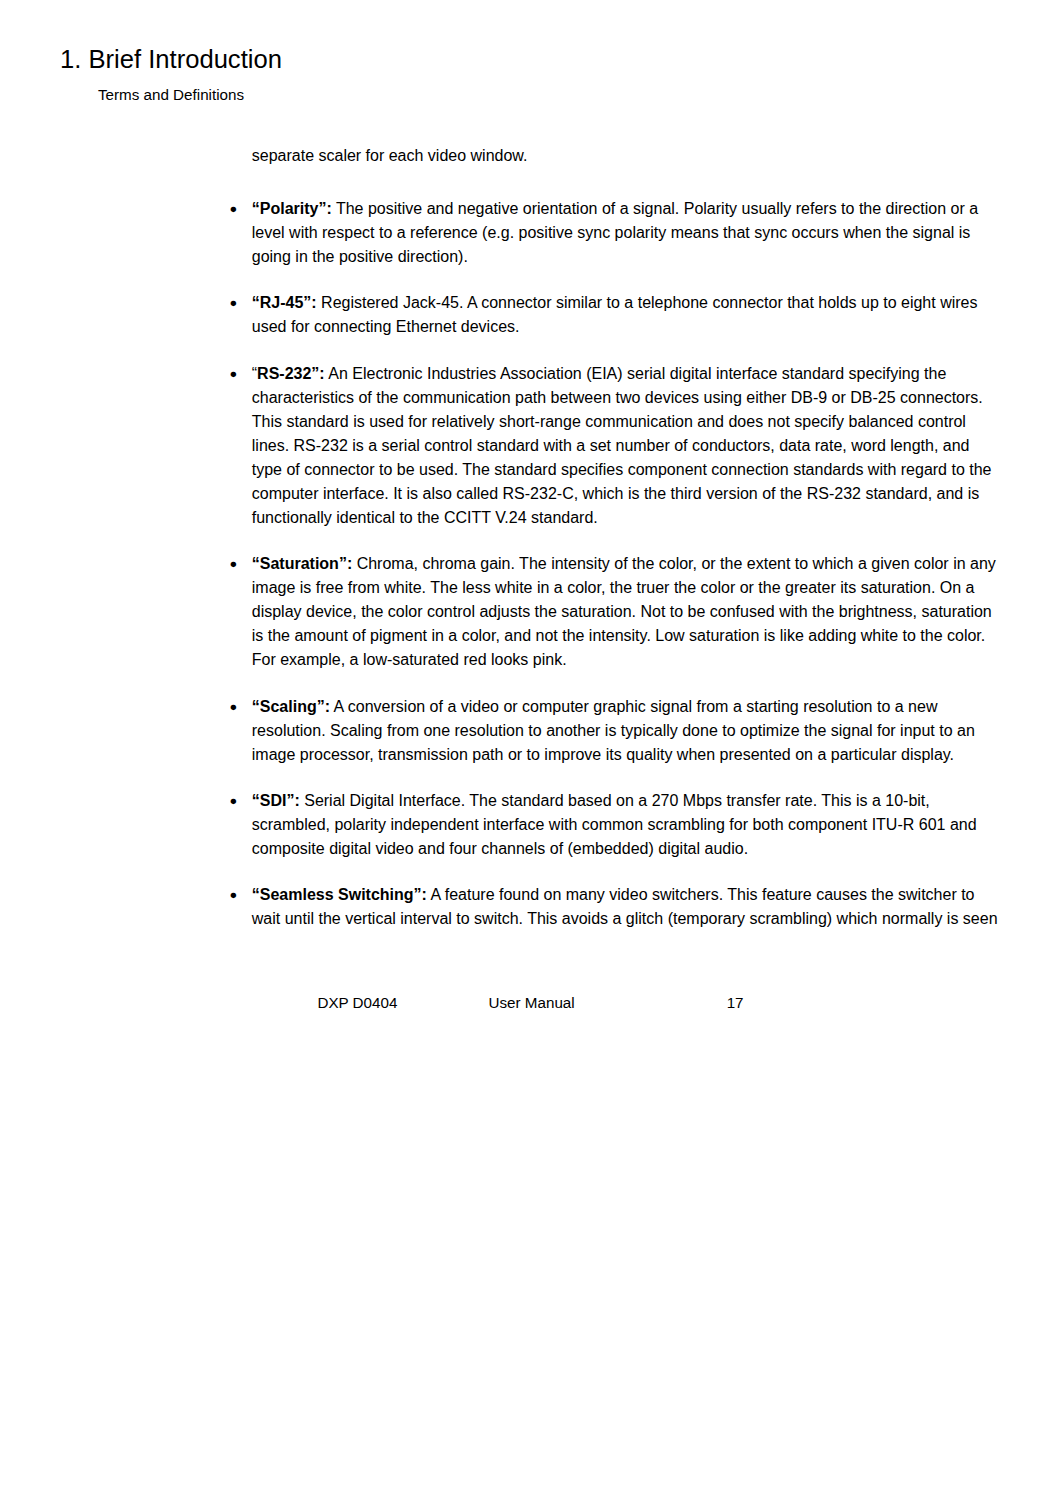1. Brief Introduction
Terms and Definitions
separate scaler for each video window.
“Polarity”: The positive and negative orientation of a signal. Polarity usually refers to the direction or a level with respect to a reference (e.g. positive sync polarity means that sync occurs when the signal is going in the positive direction).
“RJ-45”: Registered Jack-45. A connector similar to a telephone connector that holds up to eight wires used for connecting Ethernet devices.
“RS-232”: An Electronic Industries Association (EIA) serial digital interface standard specifying the characteristics of the communication path between two devices using either DB-9 or DB-25 connectors. This standard is used for relatively short-range communication and does not specify balanced control lines. RS-232 is a serial control standard with a set number of conductors, data rate, word length, and type of connector to be used. The standard specifies component connection standards with regard to the computer interface. It is also called RS-232-C, which is the third version of the RS-232 standard, and is functionally identical to the CCITT V.24 standard.
“Saturation”: Chroma, chroma gain. The intensity of the color, or the extent to which a given color in any image is free from white. The less white in a color, the truer the color or the greater its saturation. On a display device, the color control adjusts the saturation. Not to be confused with the brightness, saturation is the amount of pigment in a color, and not the intensity. Low saturation is like adding white to the color. For example, a low-saturated red looks pink.
“Scaling”: A conversion of a video or computer graphic signal from a starting resolution to a new resolution. Scaling from one resolution to another is typically done to optimize the signal for input to an image processor, transmission path or to improve its quality when presented on a particular display.
“SDI”: Serial Digital Interface. The standard based on a 270 Mbps transfer rate. This is a 10-bit, scrambled, polarity independent interface with common scrambling for both component ITU-R 601 and composite digital video and four channels of (embedded) digital audio.
“Seamless Switching”: A feature found on many video switchers. This feature causes the switcher to wait until the vertical interval to switch. This avoids a glitch (temporary scrambling) which normally is seen
DXP D0404 User Manual 17